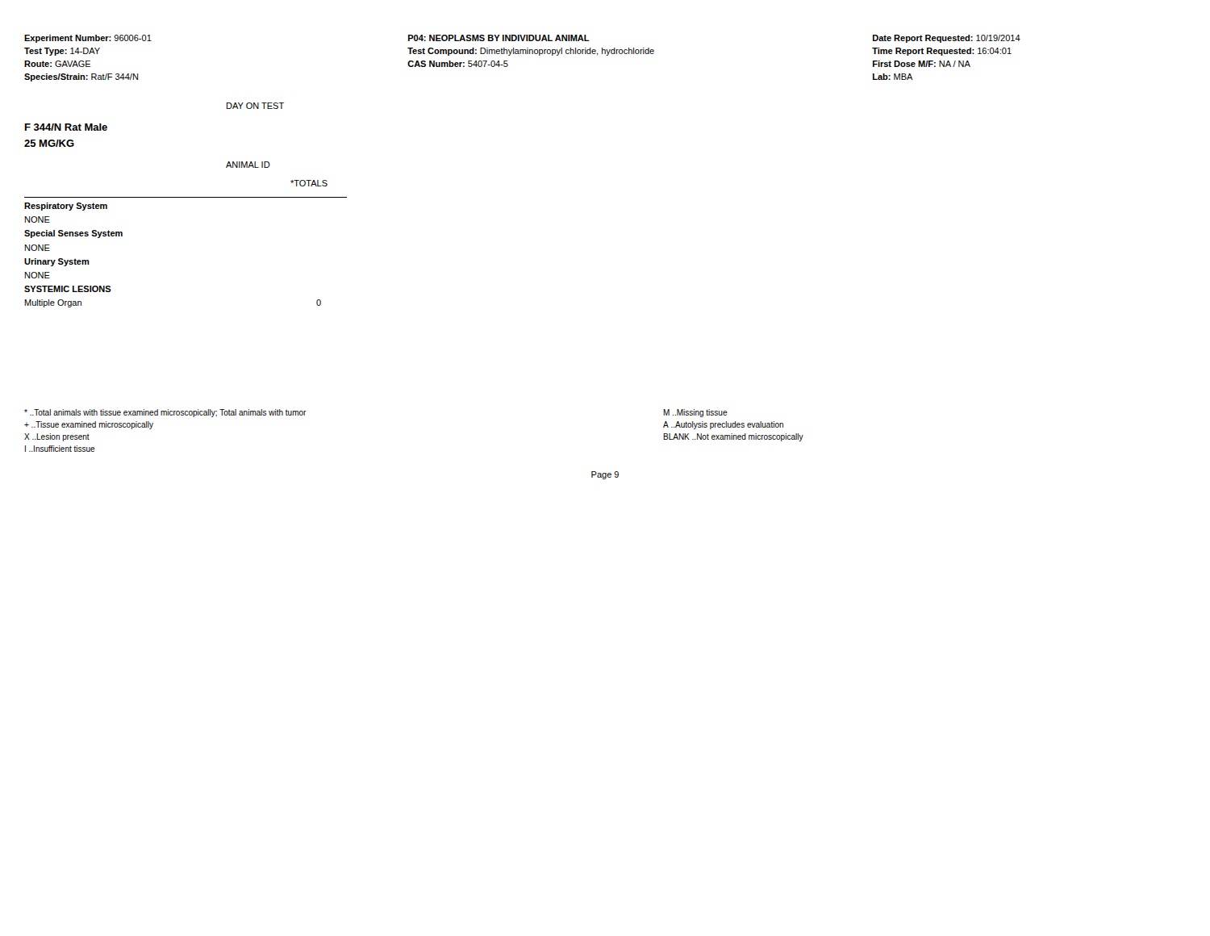| Experiment Number: 96006-01 Test Type: 14-DAY Route: GAVAGE Species/Strain: Rat/F 344/N | P04: NEOPLASMS BY INDIVIDUAL ANIMAL Test Compound: Dimethylaminopropyl chloride, hydrochloride CAS Number: 5407-04-5 | Date Report Requested: 10/19/2014 Time Report Requested: 16:04:01 First Dose M/F: NA / NA Lab: MBA |
DAY ON TEST
F 344/N Rat Male
25 MG/KG
ANIMAL ID
*TOTALS
| Respiratory System | |
| NONE | |
| Special Senses System | |
| NONE | |
| Urinary System | |
| NONE | |
| SYSTEMIC LESIONS | |
| Multiple Organ | 0 |
| * ..Total animals with tissue examined microscopically; Total animals with tumor + ..Tissue examined microscopically X ..Lesion present I ..Insufficient tissue | M ..Missing tissue A ..Autolysis precludes evaluation BLANK ..Not examined microscopically |
Page 9